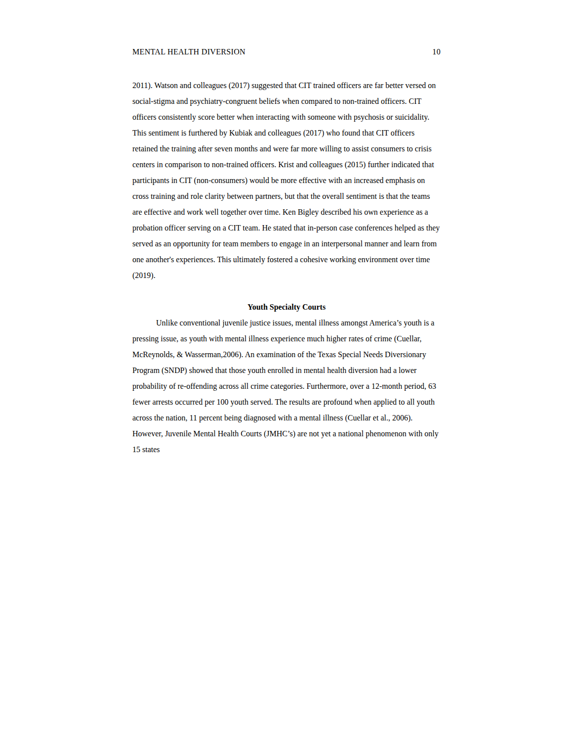Mental Health Diversion 10
2011). Watson and colleagues (2017) suggested that CIT trained officers are far better versed on social-stigma and psychiatry-congruent beliefs when compared to non-trained officers. CIT officers consistently score better when interacting with someone with psychosis or suicidality. This sentiment is furthered by Kubiak and colleagues (2017) who found that CIT officers retained the training after seven months and were far more willing to assist consumers to crisis centers in comparison to non-trained officers. Krist and colleagues (2015) further indicated that participants in CIT (non-consumers) would be more effective with an increased emphasis on cross training and role clarity between partners, but that the overall sentiment is that the teams are effective and work well together over time. Ken Bigley described his own experience as a probation officer serving on a CIT team. He stated that in-person case conferences helped as they served as an opportunity for team members to engage in an interpersonal manner and learn from one another's experiences. This ultimately fostered a cohesive working environment over time (2019).
Youth Specialty Courts
Unlike conventional juvenile justice issues, mental illness amongst America’s youth is a pressing issue, as youth with mental illness experience much higher rates of crime (Cuellar, McReynolds, & Wasserman,2006). An examination of the Texas Special Needs Diversionary Program (SNDP) showed that those youth enrolled in mental health diversion had a lower probability of re-offending across all crime categories. Furthermore, over a 12-month period, 63 fewer arrests occurred per 100 youth served. The results are profound when applied to all youth across the nation, 11 percent being diagnosed with a mental illness (Cuellar et al., 2006). However, Juvenile Mental Health Courts (JMHC’s) are not yet a national phenomenon with only 15 states